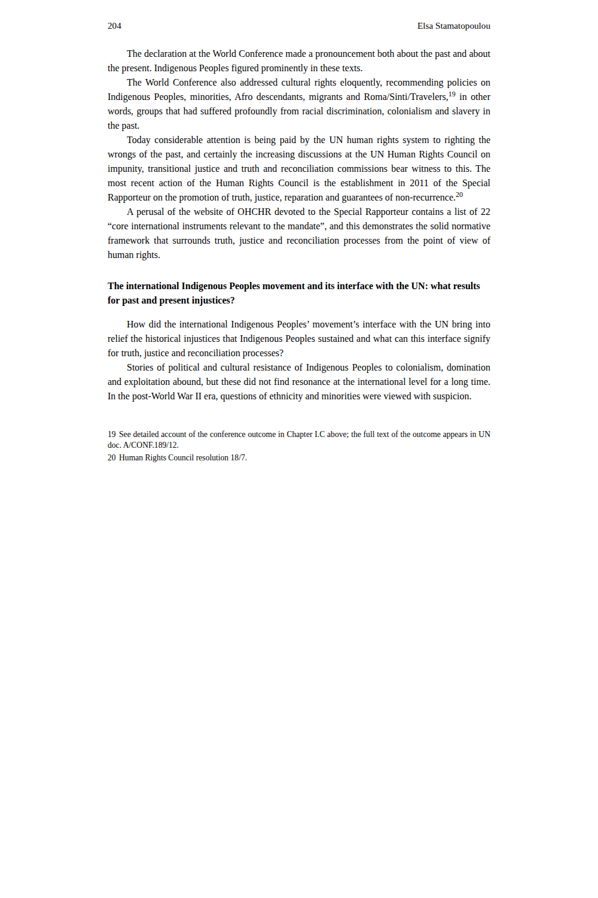204 Elsa Stamatopoulou
The declaration at the World Conference made a pronouncement both about the past and about the present. Indigenous Peoples figured prominently in these texts.
The World Conference also addressed cultural rights eloquently, recommending policies on Indigenous Peoples, minorities, Afro descendants, migrants and Roma/Sinti/Travelers,19 in other words, groups that had suffered profoundly from racial discrimination, colonialism and slavery in the past.
Today considerable attention is being paid by the UN human rights system to righting the wrongs of the past, and certainly the increasing discussions at the UN Human Rights Council on impunity, transitional justice and truth and reconciliation commissions bear witness to this. The most recent action of the Human Rights Council is the establishment in 2011 of the Special Rapporteur on the promotion of truth, justice, reparation and guarantees of non-recurrence.20
A perusal of the website of OHCHR devoted to the Special Rapporteur contains a list of 22 “core international instruments relevant to the mandate”, and this demonstrates the solid normative framework that surrounds truth, justice and reconciliation processes from the point of view of human rights.
The international Indigenous Peoples movement and its interface with the UN: what results for past and present injustices?
How did the international Indigenous Peoples’ movement’s interface with the UN bring into relief the historical injustices that Indigenous Peoples sustained and what can this interface signify for truth, justice and reconciliation processes?
Stories of political and cultural resistance of Indigenous Peoples to colonialism, domination and exploitation abound, but these did not find resonance at the international level for a long time. In the post-World War II era, questions of ethnicity and minorities were viewed with suspicion.
19 See detailed account of the conference outcome in Chapter I.C above; the full text of the outcome appears in UN doc. A/CONF.189/12.
20 Human Rights Council resolution 18/7.